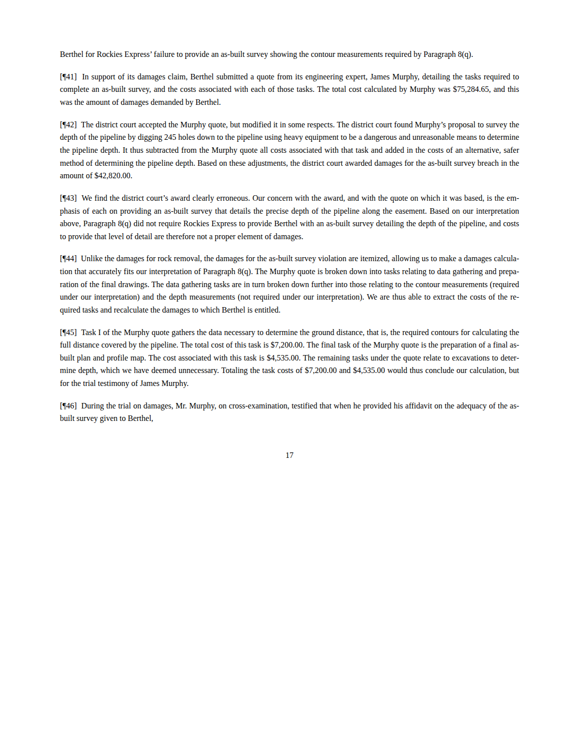Berthel for Rockies Express’ failure to provide an as-built survey showing the contour measurements required by Paragraph 8(q).
[¶41] In support of its damages claim, Berthel submitted a quote from its engineering expert, James Murphy, detailing the tasks required to complete an as-built survey, and the costs associated with each of those tasks. The total cost calculated by Murphy was $75,284.65, and this was the amount of damages demanded by Berthel.
[¶42] The district court accepted the Murphy quote, but modified it in some respects. The district court found Murphy’s proposal to survey the depth of the pipeline by digging 245 holes down to the pipeline using heavy equipment to be a dangerous and unreasonable means to determine the pipeline depth. It thus subtracted from the Murphy quote all costs associated with that task and added in the costs of an alternative, safer method of determining the pipeline depth. Based on these adjustments, the district court awarded damages for the as-built survey breach in the amount of $42,820.00.
[¶43] We find the district court’s award clearly erroneous. Our concern with the award, and with the quote on which it was based, is the emphasis of each on providing an as-built survey that details the precise depth of the pipeline along the easement. Based on our interpretation above, Paragraph 8(q) did not require Rockies Express to provide Berthel with an as-built survey detailing the depth of the pipeline, and costs to provide that level of detail are therefore not a proper element of damages.
[¶44] Unlike the damages for rock removal, the damages for the as-built survey violation are itemized, allowing us to make a damages calculation that accurately fits our interpretation of Paragraph 8(q). The Murphy quote is broken down into tasks relating to data gathering and preparation of the final drawings. The data gathering tasks are in turn broken down further into those relating to the contour measurements (required under our interpretation) and the depth measurements (not required under our interpretation). We are thus able to extract the costs of the required tasks and recalculate the damages to which Berthel is entitled.
[¶45] Task I of the Murphy quote gathers the data necessary to determine the ground distance, that is, the required contours for calculating the full distance covered by the pipeline. The total cost of this task is $7,200.00. The final task of the Murphy quote is the preparation of a final as-built plan and profile map. The cost associated with this task is $4,535.00. The remaining tasks under the quote relate to excavations to determine depth, which we have deemed unnecessary. Totaling the task costs of $7,200.00 and $4,535.00 would thus conclude our calculation, but for the trial testimony of James Murphy.
[¶46] During the trial on damages, Mr. Murphy, on cross-examination, testified that when he provided his affidavit on the adequacy of the as-built survey given to Berthel,
17